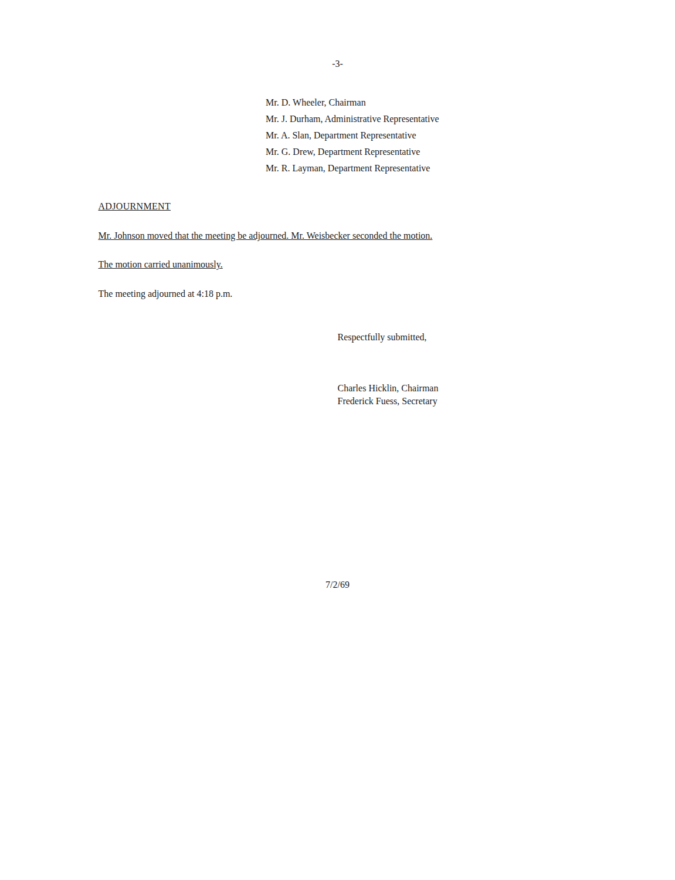-3-
Mr. D. Wheeler, Chairman
Mr. J. Durham, Administrative Representative
Mr. A. Slan, Department Representative
Mr. G. Drew, Department Representative
Mr. R. Layman, Department Representative
ADJOURNMENT
Mr. Johnson moved that the meeting be adjourned. Mr. Weisbecker seconded the motion.
The motion carried unanimously.
The meeting adjourned at 4:18 p.m.
Respectfully submitted,
Charles Hicklin, Chairman
Frederick Fuess, Secretary
7/2/69